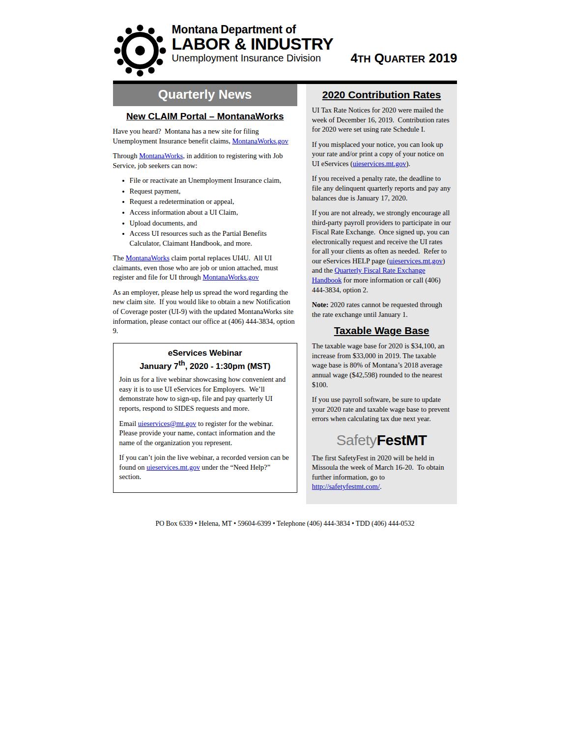Montana Department of
LABOR & INDUSTRY
Unemployment Insurance Division
4TH QUARTER 2019
Quarterly News
New CLAIM Portal – MontanaWorks
Have you heard? Montana has a new site for filing Unemployment Insurance benefit claims, MontanaWorks.gov
Through MontanaWorks, in addition to registering with Job Service, job seekers can now:
File or reactivate an Unemployment Insurance claim,
Request payment,
Request a redetermination or appeal,
Access information about a UI Claim,
Upload documents, and
Access UI resources such as the Partial Benefits Calculator, Claimant Handbook, and more.
The MontanaWorks claim portal replaces UI4U. All UI claimants, even those who are job or union attached, must register and file for UI through MontanaWorks.gov
As an employer, please help us spread the word regarding the new claim site. If you would like to obtain a new Notification of Coverage poster (UI-9) with the updated MontanaWorks site information, please contact our office at (406) 444-3834, option 9.
eServices Webinar
January 7th, 2020 - 1:30pm (MST)
Join us for a live webinar showcasing how convenient and easy it is to use UI eServices for Employers. We’ll demonstrate how to sign-up, file and pay quarterly UI reports, respond to SIDES requests and more.
Email uieservices@mt.gov to register for the webinar. Please provide your name, contact information and the name of the organization you represent.
If you can’t join the live webinar, a recorded version can be found on uieservices.mt.gov under the “Need Help?” section.
2020 Contribution Rates
UI Tax Rate Notices for 2020 were mailed the week of December 16, 2019. Contribution rates for 2020 were set using rate Schedule I.
If you misplaced your notice, you can look up your rate and/or print a copy of your notice on UI eServices (uieservices.mt.gov).
If you received a penalty rate, the deadline to file any delinquent quarterly reports and pay any balances due is January 17, 2020.
If you are not already, we strongly encourage all third-party payroll providers to participate in our Fiscal Rate Exchange. Once signed up, you can electronically request and receive the UI rates for all your clients as often as needed. Refer to our eServices HELP page (uieservices.mt.gov) and the Quarterly Fiscal Rate Exchange Handbook for more information or call (406) 444-3834, option 2.
Note: 2020 rates cannot be requested through the rate exchange until January 1.
Taxable Wage Base
The taxable wage base for 2020 is $34,100, an increase from $33,000 in 2019. The taxable wage base is 80% of Montana’s 2018 average annual wage ($42,598) rounded to the nearest $100.
If you use payroll software, be sure to update your 2020 rate and taxable wage base to prevent errors when calculating tax due next year.
Safety Fest MT
The first SafetyFest in 2020 will be held in Missoula the week of March 16-20. To obtain further information, go to http://safetyfestmt.com/.
PO Box 6339 • Helena, MT • 59604-6399 • Telephone (406) 444-3834 • TDD (406) 444-0532